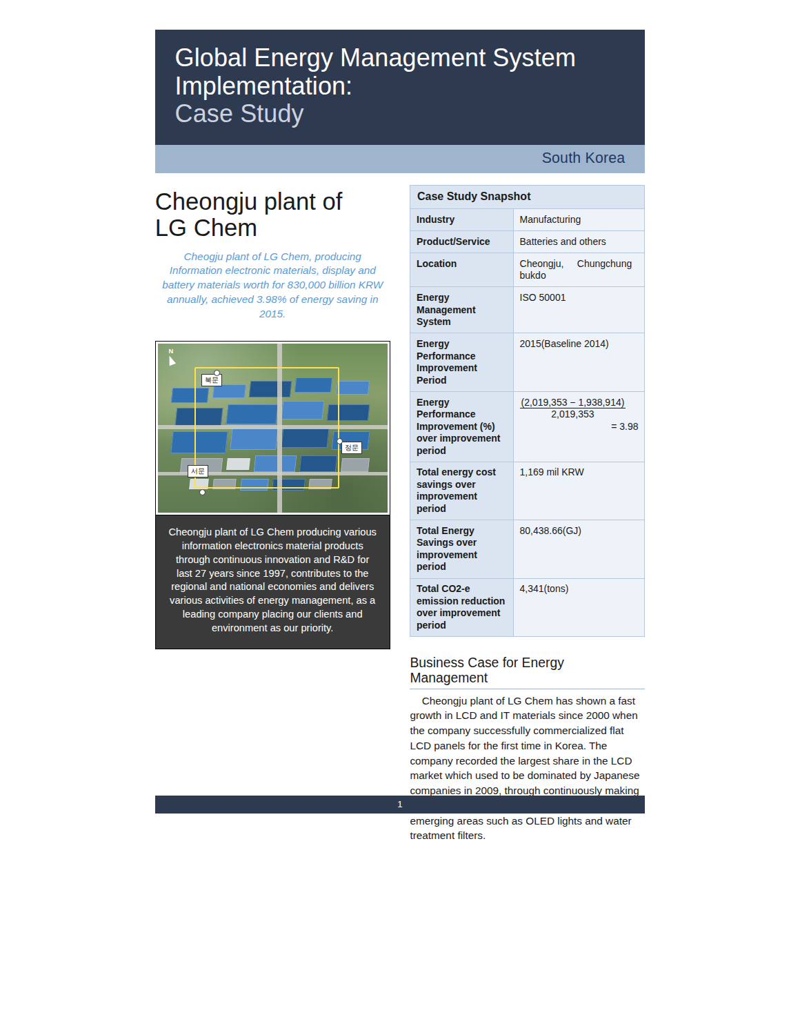Global Energy Management System Implementation:Case Study
South Korea
Cheongju plant of
LG Chem
Cheogju plant of LG Chem, producing Information electronic materials, display and battery materials worth for 830,000 billion KRW annually, achieved 3.98% of energy saving in 2015.
N
북문 정문 서문
Cheongju plant of LG Chem producing various information electronics material products through continuous innovation and R&D for last 27 years since 1997, contributes to the regional and national economies and delivers various activities of energy management, as a leading company placing our clients and environment as our priority.
Case Study Snapshot
| Industry | Manufacturing |
| Product/Service | Batteries and others |
| Location | Cheongju, Chungchung bukdo |
| Energy Management System | ISO 50001 |
| Energy Performance Improvement Period | 2015(Baseline 2014) |
| Energy Performance Improvement (%) over improvement period | (2,019,353 − 1,938,914) 2,019,353 = 3.98 |
| Total energy cost savings over improvement period | 1,169 mil KRW |
| Total Energy Savings over improvement period | 80,438.66(GJ) |
| Total CO2-e emission reduction over improvement period | 4,341(tons) |
Business Case for Energy Management
Cheongju plant of LG Chem has shown a fast growth in LCD and IT materials since 2000 when the company successfully commercialized flat LCD panels for the first time in Korea. The company recorded the largest share in the LCD market which used to be dominated by Japanese companies in 2009, through continuously making investment in R&D. The company expands to new emerging areas such as OLED lights and water treatment filters.
1